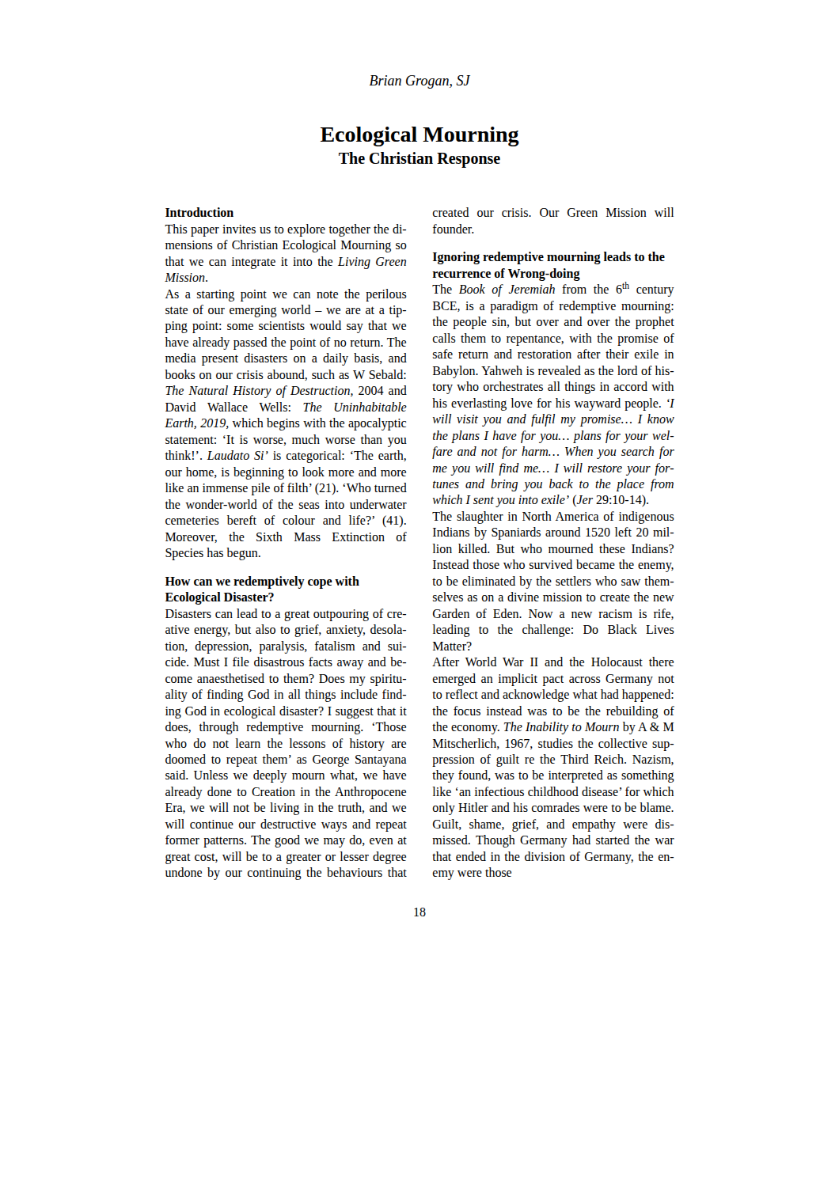Brian Grogan, SJ
Ecological Mourning
The Christian Response
Introduction
This paper invites us to explore together the dimensions of Christian Ecological Mourning so that we can integrate it into the Living Green Mission.
As a starting point we can note the perilous state of our emerging world – we are at a tipping point: some scientists would say that we have already passed the point of no return. The media present disasters on a daily basis, and books on our crisis abound, such as W Sebald: The Natural History of Destruction, 2004 and David Wallace Wells: The Uninhabitable Earth, 2019, which begins with the apocalyptic statement: ‘It is worse, much worse than you think!’. Laudato Si’ is categorical: ‘The earth, our home, is beginning to look more and more like an immense pile of filth’ (21). ‘Who turned the wonder-world of the seas into underwater cemeteries bereft of colour and life?’ (41). Moreover, the Sixth Mass Extinction of Species has begun.
How can we redemptively cope with Ecological Disaster?
Disasters can lead to a great outpouring of creative energy, but also to grief, anxiety, desolation, depression, paralysis, fatalism and suicide. Must I file disastrous facts away and become anaesthetised to them? Does my spirituality of finding God in all things include finding God in ecological disaster? I suggest that it does, through redemptive mourning. ‘Those who do not learn the lessons of history are doomed to repeat them’ as George Santayana said. Unless we deeply mourn what, we have already done to Creation in the Anthropocene Era, we will not be living in the truth, and we will continue our destructive ways and repeat former patterns. The good we may do, even at great cost, will be to a greater or lesser degree undone by our continuing the behaviours that created our crisis. Our Green Mission will founder.
Ignoring redemptive mourning leads to the recurrence of Wrong-doing
The Book of Jeremiah from the 6th century BCE, is a paradigm of redemptive mourning: the people sin, but over and over the prophet calls them to repentance, with the promise of safe return and restoration after their exile in Babylon. Yahweh is revealed as the lord of history who orchestrates all things in accord with his everlasting love for his wayward people. ‘I will visit you and fulfil my promise… I know the plans I have for you… plans for your welfare and not for harm… When you search for me you will find me… I will restore your fortunes and bring you back to the place from which I sent you into exile’ (Jer 29:10-14).
The slaughter in North America of indigenous Indians by Spaniards around 1520 left 20 million killed. But who mourned these Indians? Instead those who survived became the enemy, to be eliminated by the settlers who saw themselves as on a divine mission to create the new Garden of Eden. Now a new racism is rife, leading to the challenge: Do Black Lives Matter?
After World War II and the Holocaust there emerged an implicit pact across Germany not to reflect and acknowledge what had happened: the focus instead was to be the rebuilding of the economy. The Inability to Mourn by A & M Mitscherlich, 1967, studies the collective suppression of guilt re the Third Reich. Nazism, they found, was to be interpreted as something like ‘an infectious childhood disease’ for which only Hitler and his comrades were to be blame. Guilt, shame, grief, and empathy were dismissed. Though Germany had started the war that ended in the division of Germany, the enemy were those
18